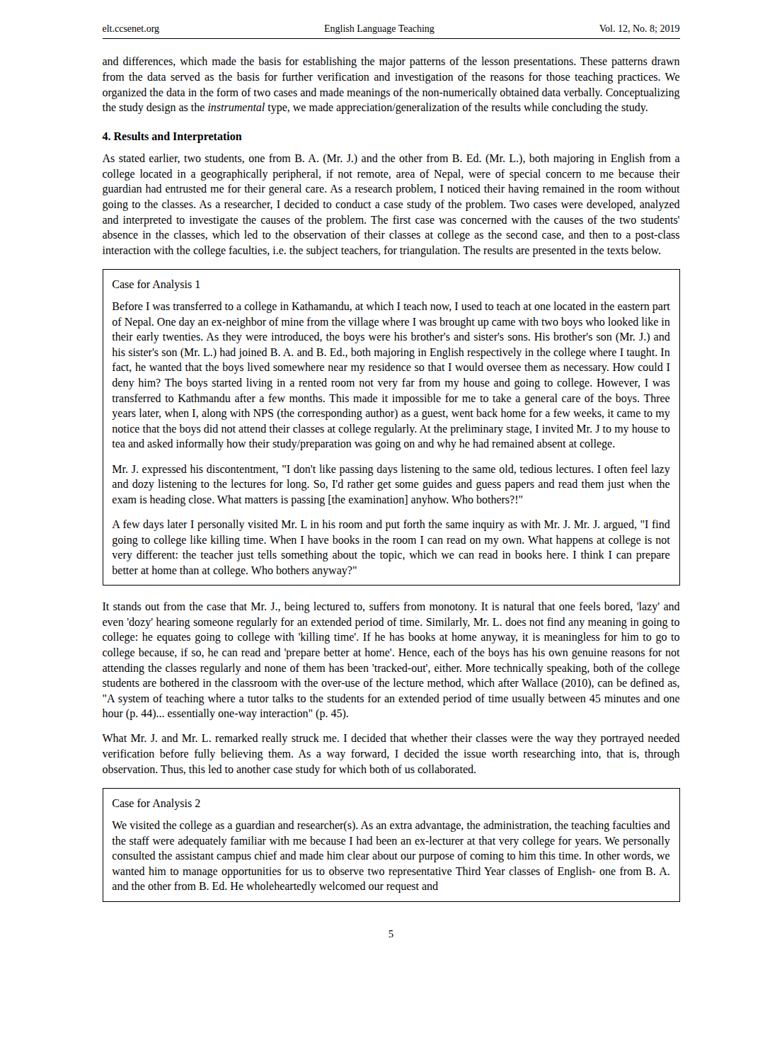elt.ccsenet.org English Language Teaching Vol. 12, No. 8; 2019
and differences, which made the basis for establishing the major patterns of the lesson presentations. These patterns drawn from the data served as the basis for further verification and investigation of the reasons for those teaching practices. We organized the data in the form of two cases and made meanings of the non-numerically obtained data verbally. Conceptualizing the study design as the instrumental type, we made appreciation/generalization of the results while concluding the study.
4. Results and Interpretation
As stated earlier, two students, one from B. A. (Mr. J.) and the other from B. Ed. (Mr. L.), both majoring in English from a college located in a geographically peripheral, if not remote, area of Nepal, were of special concern to me because their guardian had entrusted me for their general care. As a research problem, I noticed their having remained in the room without going to the classes. As a researcher, I decided to conduct a case study of the problem. Two cases were developed, analyzed and interpreted to investigate the causes of the problem. The first case was concerned with the causes of the two students' absence in the classes, which led to the observation of their classes at college as the second case, and then to a post-class interaction with the college faculties, i.e. the subject teachers, for triangulation. The results are presented in the texts below.
Case for Analysis 1
Before I was transferred to a college in Kathamandu, at which I teach now, I used to teach at one located in the eastern part of Nepal. One day an ex-neighbor of mine from the village where I was brought up came with two boys who looked like in their early twenties. As they were introduced, the boys were his brother's and sister's sons. His brother's son (Mr. J.) and his sister's son (Mr. L.) had joined B. A. and B. Ed., both majoring in English respectively in the college where I taught. In fact, he wanted that the boys lived somewhere near my residence so that I would oversee them as necessary. How could I deny him? The boys started living in a rented room not very far from my house and going to college. However, I was transferred to Kathmandu after a few months. This made it impossible for me to take a general care of the boys. Three years later, when I, along with NPS (the corresponding author) as a guest, went back home for a few weeks, it came to my notice that the boys did not attend their classes at college regularly. At the preliminary stage, I invited Mr. J to my house to tea and asked informally how their study/preparation was going on and why he had remained absent at college.
Mr. J. expressed his discontentment, "I don't like passing days listening to the same old, tedious lectures. I often feel lazy and dozy listening to the lectures for long. So, I'd rather get some guides and guess papers and read them just when the exam is heading close. What matters is passing [the examination] anyhow. Who bothers?!"
A few days later I personally visited Mr. L in his room and put forth the same inquiry as with Mr. J. Mr. J. argued, "I find going to college like killing time. When I have books in the room I can read on my own. What happens at college is not very different: the teacher just tells something about the topic, which we can read in books here. I think I can prepare better at home than at college. Who bothers anyway?"
It stands out from the case that Mr. J., being lectured to, suffers from monotony. It is natural that one feels bored, 'lazy' and even 'dozy' hearing someone regularly for an extended period of time. Similarly, Mr. L. does not find any meaning in going to college: he equates going to college with 'killing time'. If he has books at home anyway, it is meaningless for him to go to college because, if so, he can read and 'prepare better at home'. Hence, each of the boys has his own genuine reasons for not attending the classes regularly and none of them has been 'tracked-out', either. More technically speaking, both of the college students are bothered in the classroom with the over-use of the lecture method, which after Wallace (2010), can be defined as, "A system of teaching where a tutor talks to the students for an extended period of time usually between 45 minutes and one hour (p. 44)... essentially one-way interaction" (p. 45).
What Mr. J. and Mr. L. remarked really struck me. I decided that whether their classes were the way they portrayed needed verification before fully believing them. As a way forward, I decided the issue worth researching into, that is, through observation. Thus, this led to another case study for which both of us collaborated.
Case for Analysis 2
We visited the college as a guardian and researcher(s). As an extra advantage, the administration, the teaching faculties and the staff were adequately familiar with me because I had been an ex-lecturer at that very college for years. We personally consulted the assistant campus chief and made him clear about our purpose of coming to him this time. In other words, we wanted him to manage opportunities for us to observe two representative Third Year classes of English- one from B. A. and the other from B. Ed. He wholeheartedly welcomed our request and
5